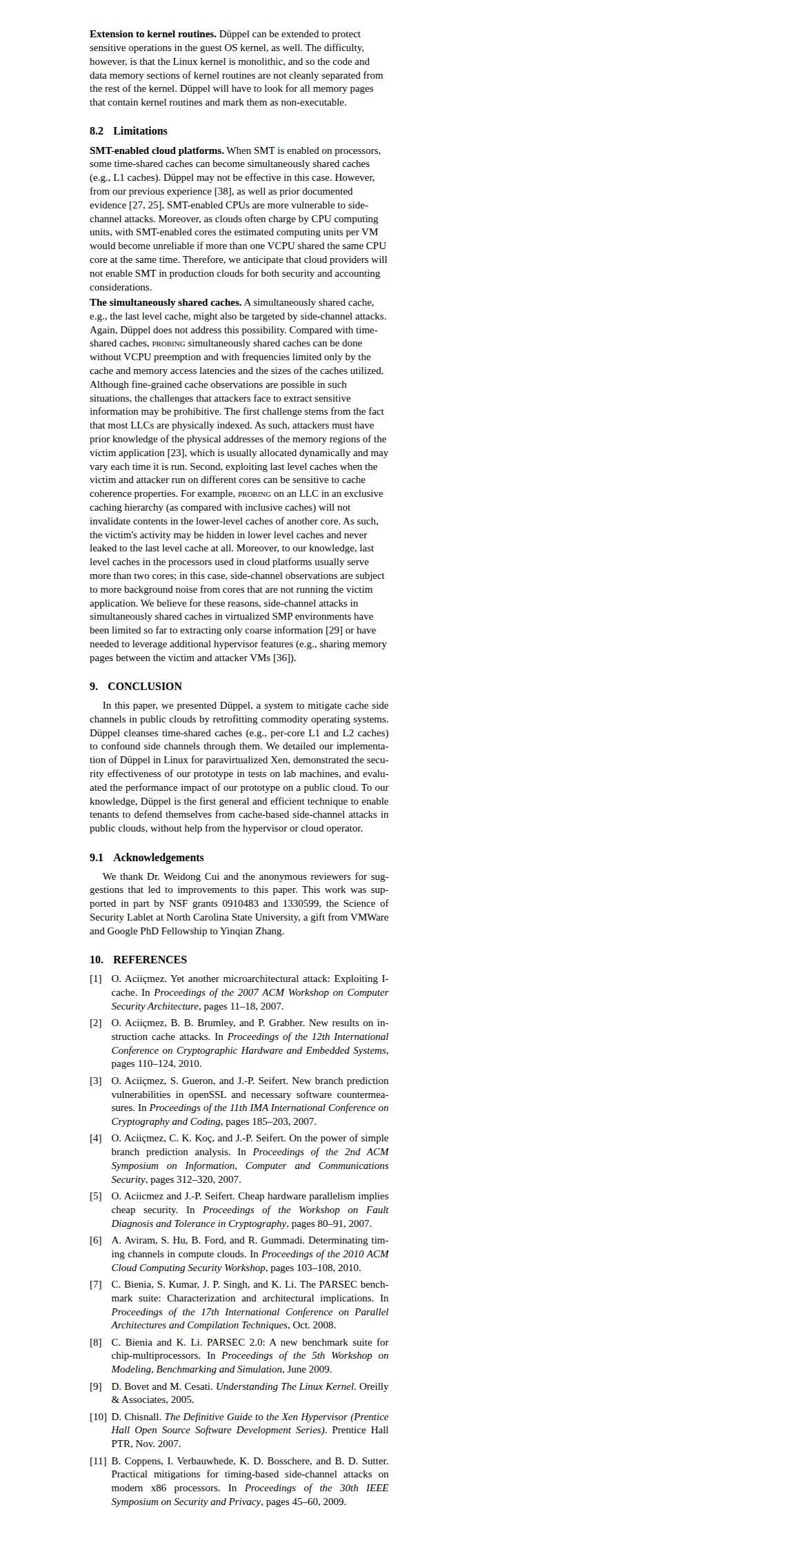Extension to kernel routines.
Düppel can be extended to protect sensitive operations in the guest OS kernel, as well. The difficulty, however, is that the Linux kernel is monolithic, and so the code and data memory sections of kernel routines are not cleanly separated from the rest of the kernel. Düppel will have to look for all memory pages that contain kernel routines and mark them as non-executable.
8.2 Limitations
SMT-enabled cloud platforms.
When SMT is enabled on processors, some time-shared caches can become simultaneously shared caches (e.g., L1 caches). Düppel may not be effective in this case. However, from our previous experience [38], as well as prior documented evidence [27, 25], SMT-enabled CPUs are more vulnerable to side-channel attacks. Moreover, as clouds often charge by CPU computing units, with SMT-enabled cores the estimated computing units per VM would become unreliable if more than one VCPU shared the same CPU core at the same time. Therefore, we anticipate that cloud providers will not enable SMT in production clouds for both security and accounting considerations.
The simultaneously shared caches.
A simultaneously shared cache, e.g., the last level cache, might also be targeted by side-channel attacks. Again, Düppel does not address this possibility. Compared with time-shared caches, probing simultaneously shared caches can be done without VCPU preemption and with frequencies limited only by the cache and memory access latencies and the sizes of the caches utilized. Although fine-grained cache observations are possible in such situations, the challenges that attackers face to extract sensitive information may be prohibitive. The first challenge stems from the fact that most LLCs are physically indexed. As such, attackers must have prior knowledge of the physical addresses of the memory regions of the victim application [23], which is usually allocated dynamically and may vary each time it is run. Second, exploiting last level caches when the victim and attacker run on different cores can be sensitive to cache coherence properties. For example, probing on an LLC in an exclusive caching hierarchy (as compared with inclusive caches) will not invalidate contents in the lower-level caches of another core. As such, the victim's activity may be hidden in lower level caches and never leaked to the last level cache at all. Moreover, to our knowledge, last level caches in the processors used in cloud platforms usually serve more than two cores; in this case, side-channel observations are subject to more background noise from cores that are not running the victim application. We believe for these reasons, side-channel attacks in simultaneously shared caches in virtualized SMP environments have been limited so far to extracting only coarse information [29] or have needed to leverage additional hypervisor features (e.g., sharing memory pages between the victim and attacker VMs [36]).
9. CONCLUSION
In this paper, we presented Düppel, a system to mitigate cache side channels in public clouds by retrofitting commodity operating systems. Düppel cleanses time-shared caches (e.g., per-core L1 and L2 caches) to confound side channels through them. We detailed our implementation of Düppel in Linux for paravirtualized Xen, demonstrated the security effectiveness of our prototype in tests on lab machines, and evaluated the performance impact of our prototype on a public cloud. To our knowledge, Düppel is the first general and efficient technique to enable tenants to defend themselves from cache-based side-channel attacks in public clouds, without help from the hypervisor or cloud operator.
9.1 Acknowledgements
We thank Dr. Weidong Cui and the anonymous reviewers for suggestions that led to improvements to this paper. This work was supported in part by NSF grants 0910483 and 1330599, the Science of Security Lablet at North Carolina State University, a gift from VMWare and Google PhD Fellowship to Yinqian Zhang.
10. REFERENCES
O. Aciiçmez. Yet another microarchitectural attack: Exploiting I-cache. In Proceedings of the 2007 ACM Workshop on Computer Security Architecture, pages 11–18, 2007.
O. Aciiçmez, B. B. Brumley, and P. Grabher. New results on instruction cache attacks. In Proceedings of the 12th International Conference on Cryptographic Hardware and Embedded Systems, pages 110–124, 2010.
O. Aciiçmez, S. Gueron, and J.-P. Seifert. New branch prediction vulnerabilities in openSSL and necessary software countermeasures. In Proceedings of the 11th IMA International Conference on Cryptography and Coding, pages 185–203, 2007.
O. Aciiçmez, C. K. Koç, and J.-P. Seifert. On the power of simple branch prediction analysis. In Proceedings of the 2nd ACM Symposium on Information, Computer and Communications Security, pages 312–320, 2007.
O. Aciicmez and J.-P. Seifert. Cheap hardware parallelism implies cheap security. In Proceedings of the Workshop on Fault Diagnosis and Tolerance in Cryptography, pages 80–91, 2007.
A. Aviram, S. Hu, B. Ford, and R. Gummadi. Determinating timing channels in compute clouds. In Proceedings of the 2010 ACM Cloud Computing Security Workshop, pages 103–108, 2010.
C. Bienia, S. Kumar, J. P. Singh, and K. Li. The PARSEC benchmark suite: Characterization and architectural implications. In Proceedings of the 17th International Conference on Parallel Architectures and Compilation Techniques, Oct. 2008.
C. Bienia and K. Li. PARSEC 2.0: A new benchmark suite for chip-multiprocessors. In Proceedings of the 5th Workshop on Modeling, Benchmarking and Simulation, June 2009.
D. Bovet and M. Cesati. Understanding The Linux Kernel. Oreilly & Associates, 2005.
D. Chisnall. The Definitive Guide to the Xen Hypervisor (Prentice Hall Open Source Software Development Series). Prentice Hall PTR, Nov. 2007.
B. Coppens, I. Verbauwhede, K. D. Bosschere, and B. D. Sutter. Practical mitigations for timing-based side-channel attacks on modern x86 processors. In Proceedings of the 30th IEEE Symposium on Security and Privacy, pages 45–60, 2009.